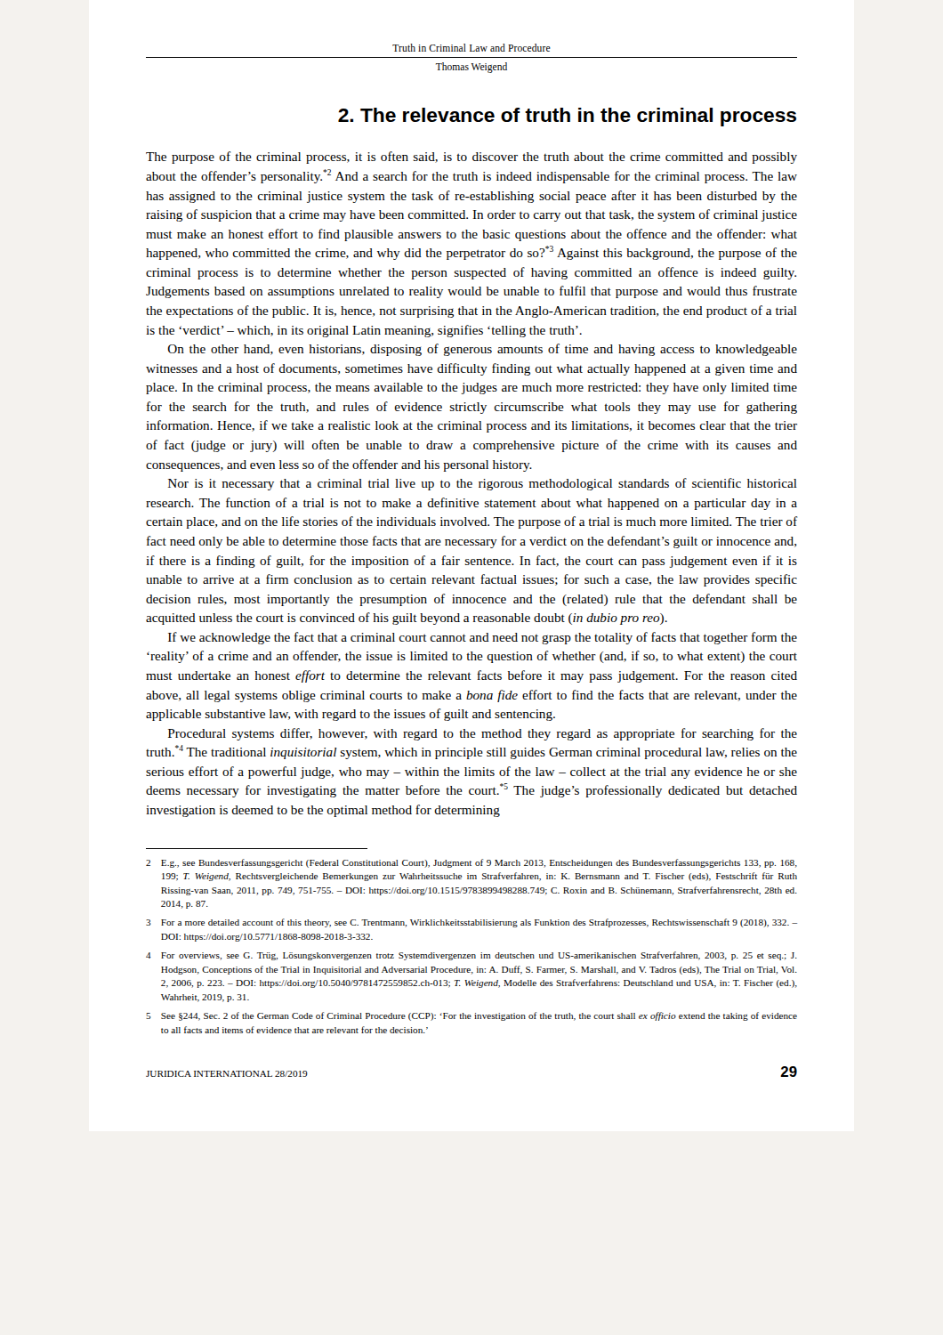Truth in Criminal Law and Procedure
Thomas Weigend
2. The relevance of truth in the criminal process
The purpose of the criminal process, it is often said, is to discover the truth about the crime committed and possibly about the offender’s personality.*2 And a search for the truth is indeed indispensable for the criminal process. The law has assigned to the criminal justice system the task of re-establishing social peace after it has been disturbed by the raising of suspicion that a crime may have been committed. In order to carry out that task, the system of criminal justice must make an honest effort to find plausible answers to the basic questions about the offence and the offender: what happened, who committed the crime, and why did the perpetrator do so?*3 Against this background, the purpose of the criminal process is to determine whether the person suspected of having committed an offence is indeed guilty. Judgements based on assumptions unrelated to reality would be unable to fulfil that purpose and would thus frustrate the expectations of the public. It is, hence, not surprising that in the Anglo-American tradition, the end product of a trial is the ‘verdict’ – which, in its original Latin meaning, signifies ‘telling the truth’.
On the other hand, even historians, disposing of generous amounts of time and having access to knowledgeable witnesses and a host of documents, sometimes have difficulty finding out what actually happened at a given time and place. In the criminal process, the means available to the judges are much more restricted: they have only limited time for the search for the truth, and rules of evidence strictly circumscribe what tools they may use for gathering information. Hence, if we take a realistic look at the criminal process and its limitations, it becomes clear that the trier of fact (judge or jury) will often be unable to draw a comprehensive picture of the crime with its causes and consequences, and even less so of the offender and his personal history.
Nor is it necessary that a criminal trial live up to the rigorous methodological standards of scientific historical research. The function of a trial is not to make a definitive statement about what happened on a particular day in a certain place, and on the life stories of the individuals involved. The purpose of a trial is much more limited. The trier of fact need only be able to determine those facts that are necessary for a verdict on the defendant’s guilt or innocence and, if there is a finding of guilt, for the imposition of a fair sentence. In fact, the court can pass judgement even if it is unable to arrive at a firm conclusion as to certain relevant factual issues; for such a case, the law provides specific decision rules, most importantly the presumption of innocence and the (related) rule that the defendant shall be acquitted unless the court is convinced of his guilt beyond a reasonable doubt (in dubio pro reo).
If we acknowledge the fact that a criminal court cannot and need not grasp the totality of facts that together form the ‘reality’ of a crime and an offender, the issue is limited to the question of whether (and, if so, to what extent) the court must undertake an honest effort to determine the relevant facts before it may pass judgement. For the reason cited above, all legal systems oblige criminal courts to make a bona fide effort to find the facts that are relevant, under the applicable substantive law, with regard to the issues of guilt and sentencing.
Procedural systems differ, however, with regard to the method they regard as appropriate for searching for the truth.*4 The traditional inquisitorial system, which in principle still guides German criminal procedural law, relies on the serious effort of a powerful judge, who may – within the limits of the law – collect at the trial any evidence he or she deems necessary for investigating the matter before the court.*5 The judge’s professionally dedicated but detached investigation is deemed to be the optimal method for determining
2 E.g., see Bundesverfassungsgericht (Federal Constitutional Court), Judgment of 9 March 2013, Entscheidungen des Bundesverfassungsgerichts 133, pp. 168, 199; T. Weigend, Rechtsvergleichende Bemerkungen zur Wahrheitssuche im Strafverfahren, in: K. Bernsmann and T. Fischer (eds), Festschrift für Ruth Rissing-van Saan, 2011, pp. 749, 751-755. – DOI: https://doi.org/10.1515/9783899498288.749; C. Roxin and B. Schünemann, Strafverfahrensrecht, 28th ed. 2014, p. 87.
3 For a more detailed account of this theory, see C. Trentmann, Wirklichkeitsstabilisierung als Funktion des Strafprozesses, Rechtswissenschaft 9 (2018), 332. – DOI: https://doi.org/10.5771/1868-8098-2018-3-332.
4 For overviews, see G. Trüg, Lösungskonvergenzen trotz Systemdivergenzen im deutschen und US-amerikanischen Strafverfahren, 2003, p. 25 et seq.; J. Hodgson, Conceptions of the Trial in Inquisitorial and Adversarial Procedure, in: A. Duff, S. Farmer, S. Marshall, and V. Tadros (eds), The Trial on Trial, Vol. 2, 2006, p. 223. – DOI: https://doi.org/10.5040/9781472559852.ch-013; T. Weigend, Modelle des Strafverfahrens: Deutschland und USA, in: T. Fischer (ed.), Wahrheit, 2019, p. 31.
5 See §244, Sec. 2 of the German Code of Criminal Procedure (CCP): ‘For the investigation of the truth, the court shall ex officio extend the taking of evidence to all facts and items of evidence that are relevant for the decision.’
JURIDICA INTERNATIONAL 28/2019 29